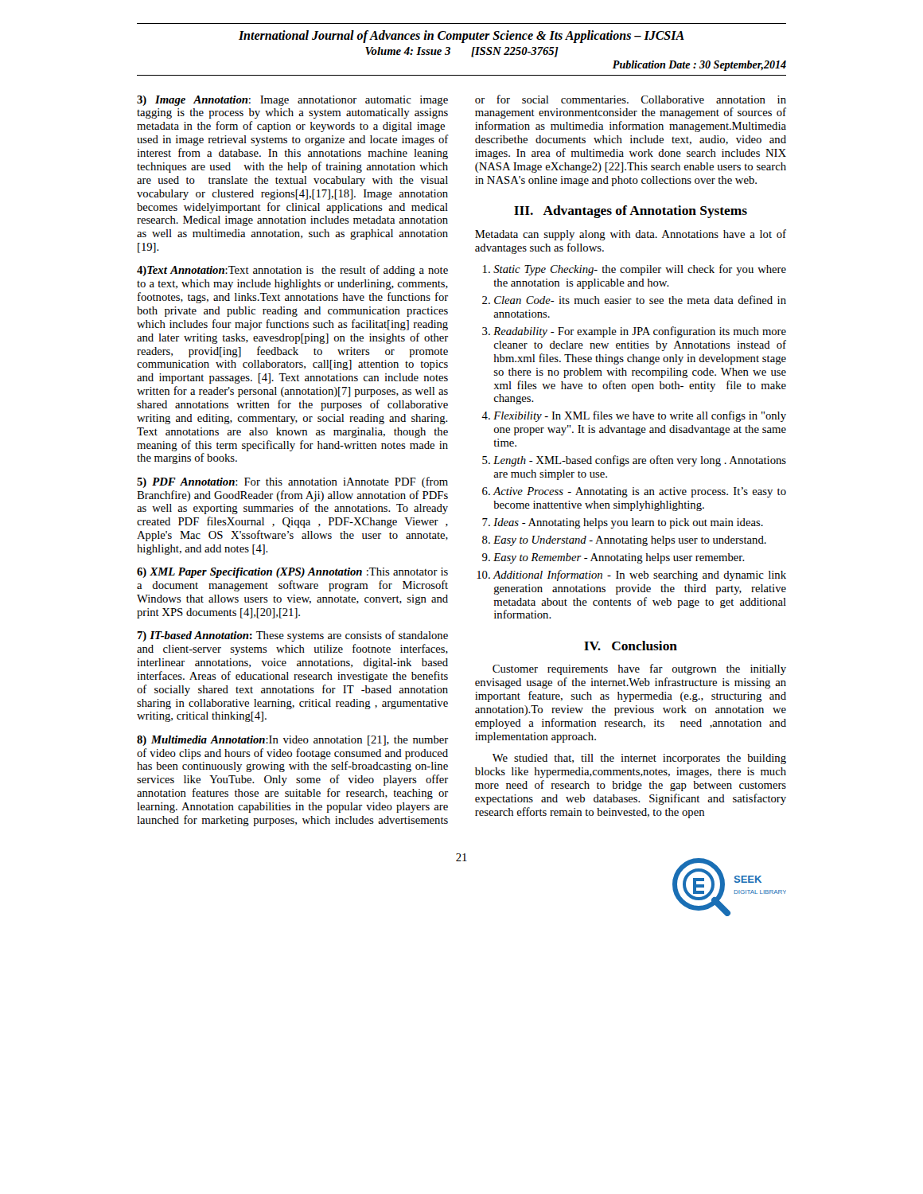International Journal of Advances in Computer Science & Its Applications – IJCSIA
Volume 4: Issue 3 [ISSN 2250-3765]
Publication Date : 30 September,2014
3) Image Annotation: Image annotationor automatic image tagging is the process by which a system automatically assigns metadata in the form of caption or keywords to a digital image used in image retrieval systems to organize and locate images of interest from a database. In this annotations machine leaning techniques are used with the help of training annotation which are used to translate the textual vocabulary with the visual vocabulary or clustered regions[4],[17],[18]. Image annotation becomes widelyimportant for clinical applications and medical research. Medical image annotation includes metadata annotation as well as multimedia annotation, such as graphical annotation [19].
4) Text Annotation:Text annotation is the result of adding a note to a text, which may include highlights or underlining, comments, footnotes, tags, and links.Text annotations have the functions for both private and public reading and communication practices which includes four major functions such as facilitat[ing] reading and later writing tasks, eavesdrop[ping] on the insights of other readers, provid[ing] feedback to writers or promote communication with collaborators, call[ing] attention to topics and important passages. [4]. Text annotations can include notes written for a reader's personal (annotation)[7] purposes, as well as shared annotations written for the purposes of collaborative writing and editing, commentary, or social reading and sharing. Text annotations are also known as marginalia, though the meaning of this term specifically for hand-written notes made in the margins of books.
5) PDF Annotation: For this annotation iAnnotate PDF (from Branchfire) and GoodReader (from Aji) allow annotation of PDFs as well as exporting summaries of the annotations. To already created PDF filesXournal , Qiqqa , PDF-XChange Viewer , Apple's Mac OS X'ssoftware’s allows the user to annotate, highlight, and add notes [4].
6) XML Paper Specification (XPS) Annotation :This annotator is a document management software program for Microsoft Windows that allows users to view, annotate, convert, sign and print XPS documents [4],[20],[21].
7) IT-based Annotation: These systems are consists of standalone and client-server systems which utilize footnote interfaces, interlinear annotations, voice annotations, digital-ink based interfaces. Areas of educational research investigate the benefits of socially shared text annotations for IT -based annotation sharing in collaborative learning, critical reading , argumentative writing, critical thinking[4].
8) Multimedia Annotation:In video annotation [21], the number of video clips and hours of video footage consumed and produced has been continuously growing with the self-broadcasting on-line services like YouTube. Only some of video players offer annotation features those are suitable for research, teaching or learning. Annotation capabilities in the popular video players are launched for marketing purposes, which includes advertisements or for social commentaries. Collaborative annotation in management environmentconsider the management of sources of information as multimedia information management.Multimedia describethe documents which include text, audio, video and images. In area of multimedia work done search includes NIX (NASA Image eXchange2) [22].This search enable users to search in NASA's online image and photo collections over the web.
III. Advantages of Annotation Systems
Metadata can supply along with data. Annotations have a lot of advantages such as follows.
Static Type Checking- the compiler will check for you where the annotation is applicable and how.
Clean Code- its much easier to see the meta data defined in annotations.
Readability - For example in JPA configuration its much more cleaner to declare new entities by Annotations instead of hbm.xml files. These things change only in development stage so there is no problem with recompiling code. When we use xml files we have to often open both- entity file to make changes.
Flexibility - In XML files we have to write all configs in "only one proper way". It is advantage and disadvantage at the same time.
Length - XML-based configs are often very long . Annotations are much simpler to use.
Active Process - Annotating is an active process. It’s easy to become inattentive when simplyhighlighting.
Ideas - Annotating helps you learn to pick out main ideas.
Easy to Understand - Annotating helps user to understand.
Easy to Remember - Annotating helps user remember.
Additional Information - In web searching and dynamic link generation annotations provide the third party, relative metadata about the contents of web page to get additional information.
IV. Conclusion
Customer requirements have far outgrown the initially envisaged usage of the internet.Web infrastructure is missing an important feature, such as hypermedia (e.g., structuring and annotation).To review the previous work on annotation we employed a information research, its need ,annotation and implementation approach.
We studied that, till the internet incorporates the building blocks like hypermedia,comments,notes, images, there is much more need of research to bridge the gap between customers expectations and web databases. Significant and satisfactory research efforts remain to beinvested, to the open
21
SEEK Digital Library SEEK DIGITAL LIBRARY